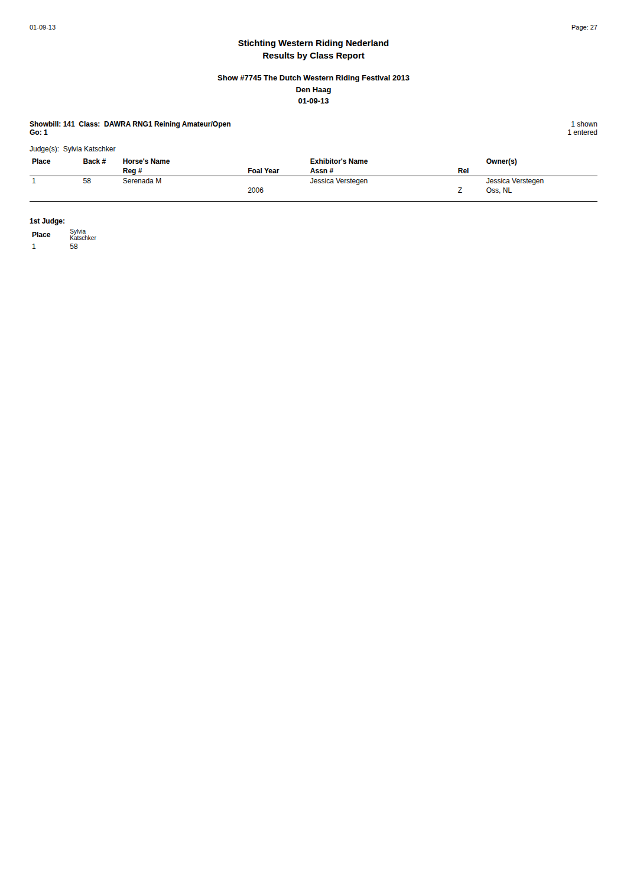01-09-13
Page: 27
Stichting Western Riding Nederland
Results by Class Report
Show #7745 The Dutch Western Riding Festival 2013
Den Haag
01-09-13
Showbill: 141 Class: DAWRA RNG1 Reining Amateur/Open
1 shown
Go: 1
1 entered
Judge(s): Sylvia Katschker
| Place | Back # | Horse's Name | | Exhibitor's Name | | Owner(s) |
| --- | --- | --- | --- | --- | --- | --- |
| | | Reg # | Foal Year | Assn # | Rel | |
| 1 | 58 | Serenada M | | Jessica Verstegen | | Jessica Verstegen |
| | | | 2006 | | Z | Oss, NL |
1st Judge:
| Place | Sylvia Katschker |
| 1 | 58 |